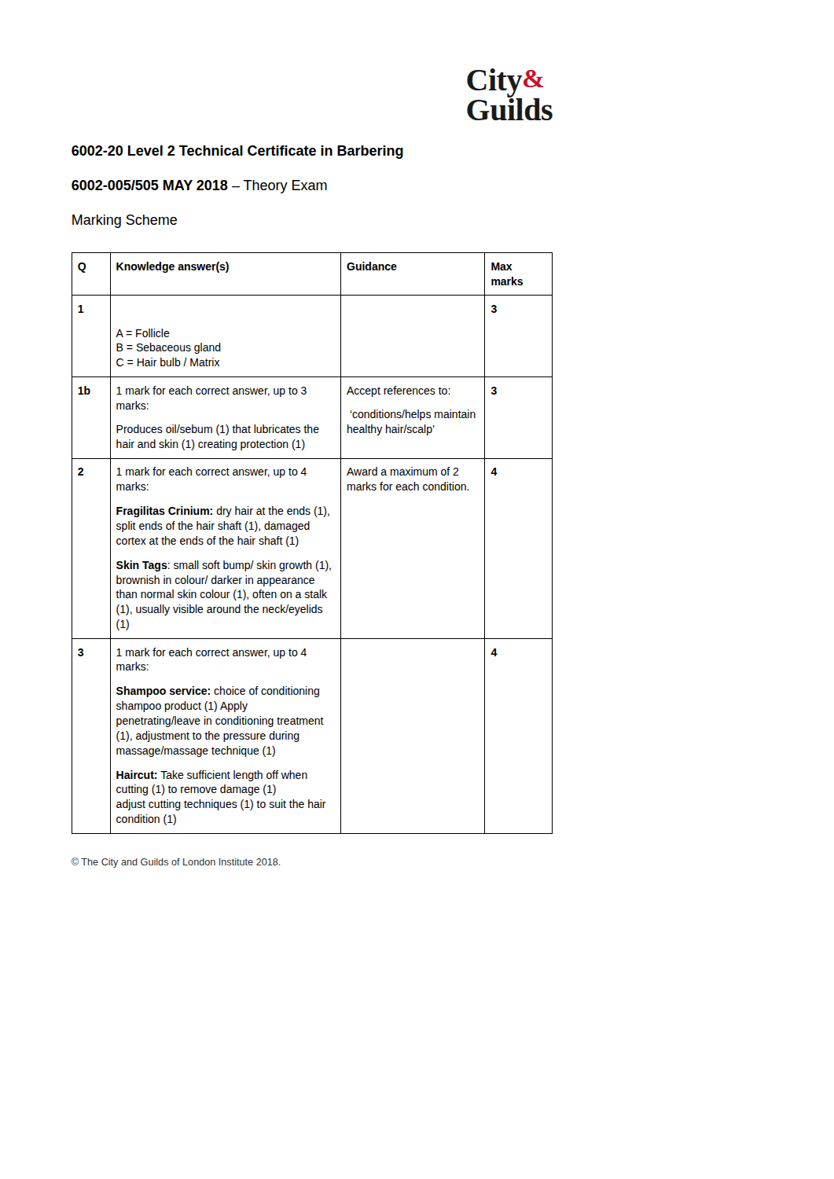City&
Guilds
6002-20 Level 2 Technical Certificate in Barbering
6002-005/505 MAY 2018 – Theory Exam
Marking Scheme
| Q | Knowledge answer(s) | Guidance | Max marks |
| --- | --- | --- | --- |
| 1 | A = Follicle B = Sebaceous gland C = Hair bulb / Matrix | | 3 |
| 1b | 1 mark for each correct answer, up to 3 marks: Produces oil/sebum (1) that lubricates the hair and skin (1) creating protection (1) | Accept references to: ‘conditions/helps maintain healthy hair/scalp’ | 3 |
| 2 | 1 mark for each correct answer, up to 4 marks: Fragilitas Crinium: dry hair at the ends (1), split ends of the hair shaft (1), damaged cortex at the ends of the hair shaft (1) Skin Tags : small soft bump/ skin growth (1), brownish in colour/ darker in appearance than normal skin colour (1), often on a stalk (1), usually visible around the neck/eyelids (1) | Award a maximum of 2 marks for each condition. | 4 |
| 3 | 1 mark for each correct answer, up to 4 marks: Shampoo service: choice of conditioning shampoo product (1) Apply penetrating/leave in conditioning treatment (1), adjustment to the pressure during massage/massage technique (1) Haircut: Take sufficient length off when cutting (1) to remove damage (1) adjust cutting techniques (1) to suit the hair condition (1) | | 4 |
© The City and Guilds of London Institute 2018.